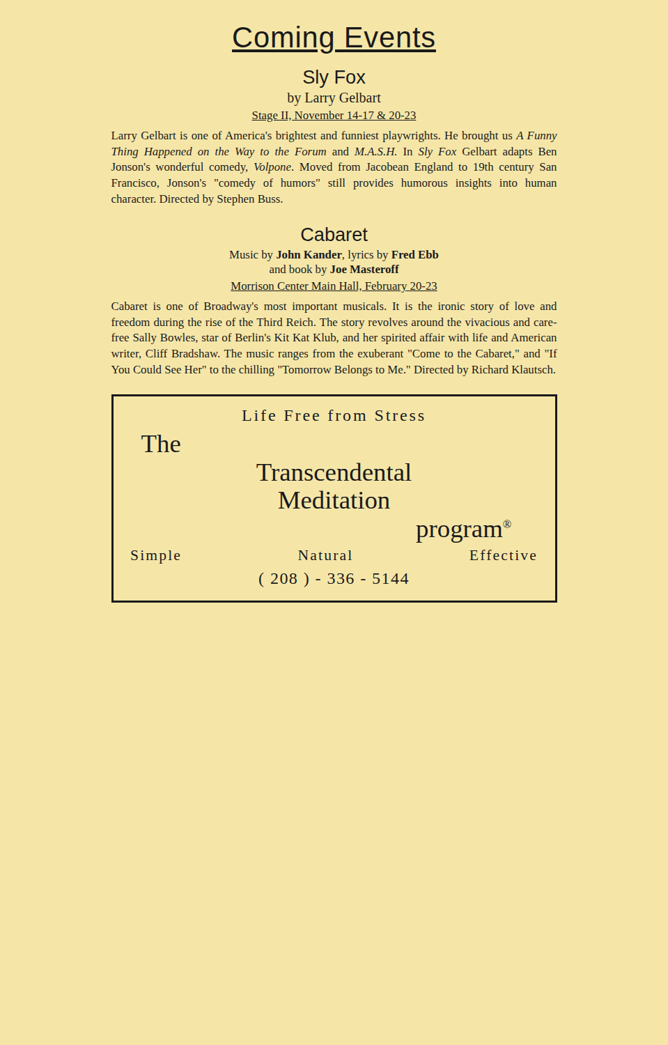Coming Events
Sly Fox
by Larry Gelbart
Stage II, November 14-17 & 20-23
Larry Gelbart is one of America's brightest and funniest playwrights. He brought us A Funny Thing Happened on the Way to the Forum and M.A.S.H. In Sly Fox Gelbart adapts Ben Jonson's wonderful comedy, Volpone. Moved from Jacobean England to 19th century San Francisco, Jonson's "comedy of humors" still provides humorous insights into human character. Directed by Stephen Buss.
Cabaret
Music by John Kander, lyrics by Fred Ebb
and book by Joe Masteroff
Morrison Center Main Hall, February 20-23
Cabaret is one of Broadway's most important musicals. It is the ironic story of love and freedom during the rise of the Third Reich. The story revolves around the vivacious and care-free Sally Bowles, star of Berlin's Kit Kat Klub, and her spirited affair with life and American writer, Cliff Bradshaw. The music ranges from the exuberant "Come to the Cabaret," and "If You Could See Her" to the chilling "Tomorrow Belongs to Me." Directed by Richard Klautsch.
Life Free from Stress
The
Transcendental
Meditation
program®
Simple Natural Effective
( 208 ) - 336 - 5144